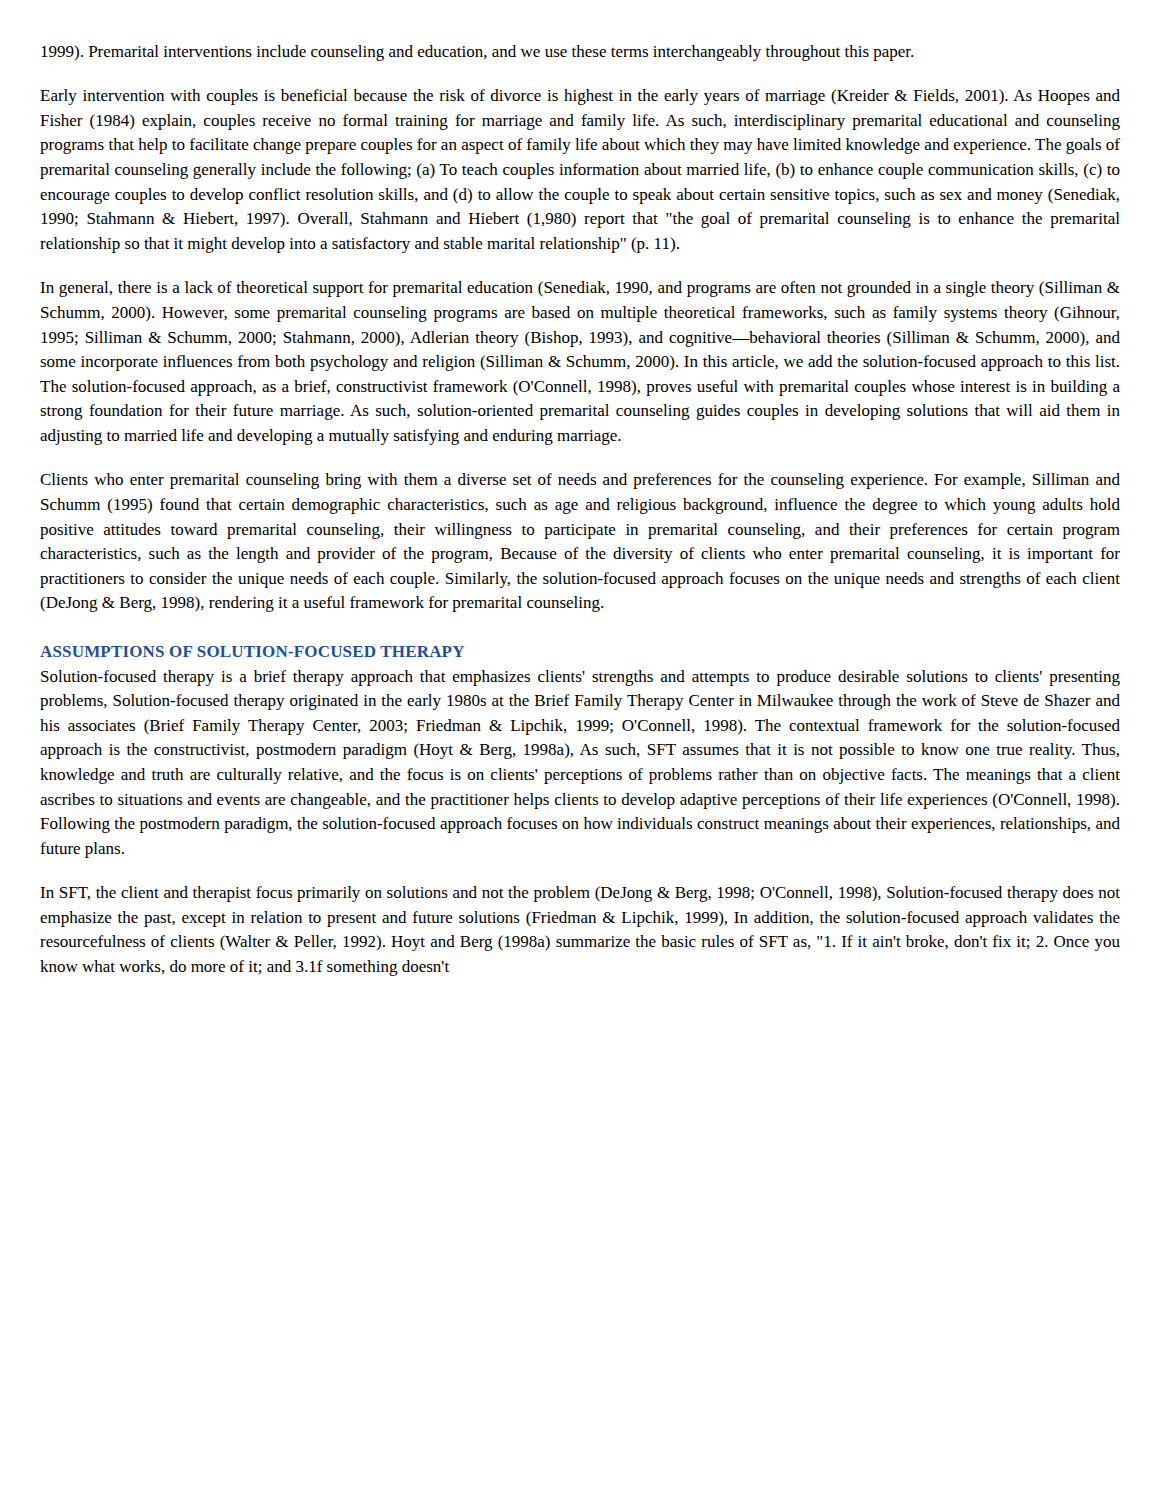1999). Premarital interventions include counseling and education, and we use these terms interchangeably throughout this paper.
Early intervention with couples is beneficial because the risk of divorce is highest in the early years of marriage (Kreider & Fields, 2001). As Hoopes and Fisher (1984) explain, couples receive no formal training for marriage and family life. As such, interdisciplinary premarital educational and counseling programs that help to facilitate change prepare couples for an aspect of family life about which they may have limited knowledge and experience. The goals of premarital counseling generally include the following; (a) To teach couples information about married life, (b) to enhance couple communication skills, (c) to encourage couples to develop conflict resolution skills, and (d) to allow the couple to speak about certain sensitive topics, such as sex and money (Senediak, 1990; Stahmann & Hiebert, 1997). Overall, Stahmann and Hiebert (1,980) report that "the goal of premarital counseling is to enhance the premarital relationship so that it might develop into a satisfactory and stable marital relationship" (p. 11).
In general, there is a lack of theoretical support for premarital education (Senediak, 1990, and programs are often not grounded in a single theory (Silliman & Schumm, 2000). However, some premarital counseling programs are based on multiple theoretical frameworks, such as family systems theory (Gihnour, 1995; Silliman & Schumm, 2000; Stahmann, 2000), Adlerian theory (Bishop, 1993), and cognitive—behavioral theories (Silliman & Schumm, 2000), and some incorporate influences from both psychology and religion (Silliman & Schumm, 2000). In this article, we add the solution-focused approach to this list. The solution-focused approach, as a brief, constructivist framework (O'Connell, 1998), proves useful with premarital couples whose interest is in building a strong foundation for their future marriage. As such, solution-oriented premarital counseling guides couples in developing solutions that will aid them in adjusting to married life and developing a mutually satisfying and enduring marriage.
Clients who enter premarital counseling bring with them a diverse set of needs and preferences for the counseling experience. For example, Silliman and Schumm (1995) found that certain demographic characteristics, such as age and religious background, influence the degree to which young adults hold positive attitudes toward premarital counseling, their willingness to participate in premarital counseling, and their preferences for certain program characteristics, such as the length and provider of the program, Because of the diversity of clients who enter premarital counseling, it is important for practitioners to consider the unique needs of each couple. Similarly, the solution-focused approach focuses on the unique needs and strengths of each client (DeJong & Berg, 1998), rendering it a useful framework for premarital counseling.
Assumptions of Solution-Focused Therapy
Solution-focused therapy is a brief therapy approach that emphasizes clients' strengths and attempts to produce desirable solutions to clients' presenting problems, Solution-focused therapy originated in the early 1980s at the Brief Family Therapy Center in Milwaukee through the work of Steve de Shazer and his associates (Brief Family Therapy Center, 2003; Friedman & Lipchik, 1999; O'Connell, 1998). The contextual framework for the solution-focused approach is the constructivist, postmodern paradigm (Hoyt & Berg, 1998a), As such, SFT assumes that it is not possible to know one true reality. Thus, knowledge and truth are culturally relative, and the focus is on clients' perceptions of problems rather than on objective facts. The meanings that a client ascribes to situations and events are changeable, and the practitioner helps clients to develop adaptive perceptions of their life experiences (O'Connell, 1998). Following the postmodern paradigm, the solution-focused approach focuses on how individuals construct meanings about their experiences, relationships, and future plans.
In SFT, the client and therapist focus primarily on solutions and not the problem (DeJong & Berg, 1998; O'Connell, 1998), Solution-focused therapy does not emphasize the past, except in relation to present and future solutions (Friedman & Lipchik, 1999), In addition, the solution-focused approach validates the resourcefulness of clients (Walter & Peller, 1992). Hoyt and Berg (1998a) summarize the basic rules of SFT as, "1. If it ain't broke, don't fix it; 2. Once you know what works, do more of it; and 3.1f something doesn't